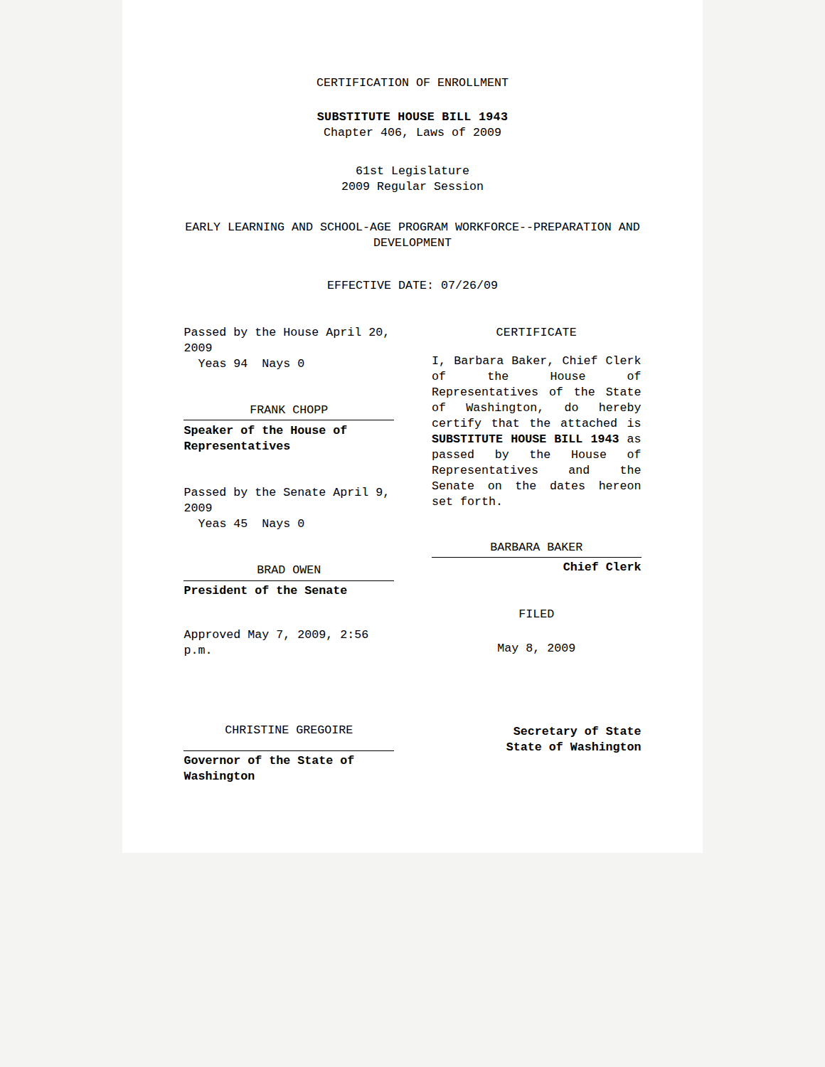CERTIFICATION OF ENROLLMENT
Substitute House Bill 1943
Chapter 406, Laws of 2009
61st Legislature
2009 Regular Session
EARLY LEARNING AND SCHOOL-AGE PROGRAM WORKFORCE--PREPARATION AND
DEVELOPMENT
EFFECTIVE DATE: 07/26/09
Passed by the House April 20, 2009
Yeas 94 Nays 0
FRANK CHOPP
Speaker of the House of Representatives
Passed by the Senate April 9, 2009
Yeas 45 Nays 0
BRAD OWEN
President of the Senate
Approved May 7, 2009, 2:56 p.m.
CERTIFICATE
I, Barbara Baker, Chief Clerk of the House of Representatives of the State of Washington, do hereby certify that the attached is SUBSTITUTE HOUSE BILL 1943 as passed by the House of Representatives and the Senate on the dates hereon set forth.
BARBARA BAKER
Chief Clerk
FILED
May 8, 2009
CHRISTINE GREGOIRE
Governor of the State of Washington
Secretary of State
State of Washington